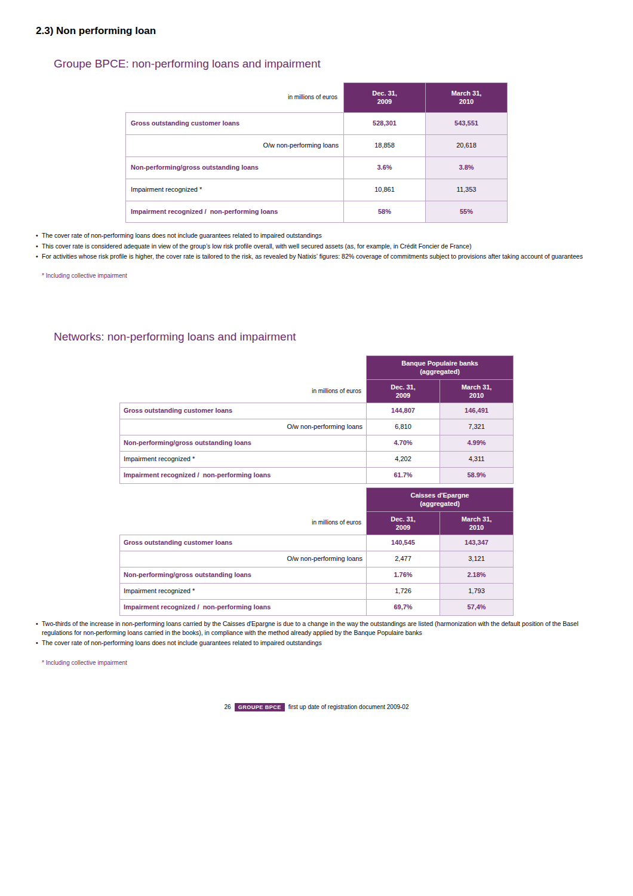2.3) Non performing loan
Groupe BPCE: non-performing loans and impairment
| in millions of euros | Dec. 31, 2009 | March 31, 2010 |
| Gross outstanding customer loans | 528,301 | 543,551 |
| O/w non-performing loans | 18,858 | 20,618 |
| Non-performing/gross outstanding loans | 3.6% | 3.8% |
| Impairment recognized * | 10,861 | 11,353 |
| Impairment recognized / non-performing loans | 58% | 55% |
The cover rate of non-performing loans does not include guarantees related to impaired outstandings
This cover rate is considered adequate in view of the group’s low risk profile overall, with well secured assets (as, for example, in Crédit Foncier de France)
For activities whose risk profile is higher, the cover rate is tailored to the risk, as revealed by Natixis’ figures: 82% coverage of commitments subject to provisions after taking account of guarantees
* Including collective impairment
Networks: non-performing loans and impairment
| | Banque Populaire banks (aggregated) |
| --- | --- |
| in millions of euros | Dec. 31, 2009 | March 31, 2010 |
| Gross outstanding customer loans | 144,807 | 146,491 |
| O/w non-performing loans | 6,810 | 7,321 |
| Non-performing/gross outstanding loans | 4.70% | 4.99% |
| Impairment recognized * | 4,202 | 4,311 |
| Impairment recognized / non-performing loans | 61.7% | 58.9% |
| | Caisses d'Epargne (aggregated) |
| --- | --- |
| in millions of euros | Dec. 31, 2009 | March 31, 2010 |
| Gross outstanding customer loans | 140,545 | 143,347 |
| O/w non-performing loans | 2,477 | 3,121 |
| Non-performing/gross outstanding loans | 1.76% | 2.18% |
| Impairment recognized * | 1,726 | 1,793 |
| Impairment recognized / non-performing loans | 69,7% | 57,4% |
Two-thirds of the increase in non-performing loans carried by the Caisses d'Epargne is due to a change in the way the outstandings are listed (harmonization with the default position of the Basel regulations for non-performing loans carried in the books), in compliance with the method already applied by the Banque Populaire banks
The cover rate of non-performing loans does not include guarantees related to impaired outstandings
* Including collective impairment
26 GROUPE BPCE first up date of registration document 2009-02